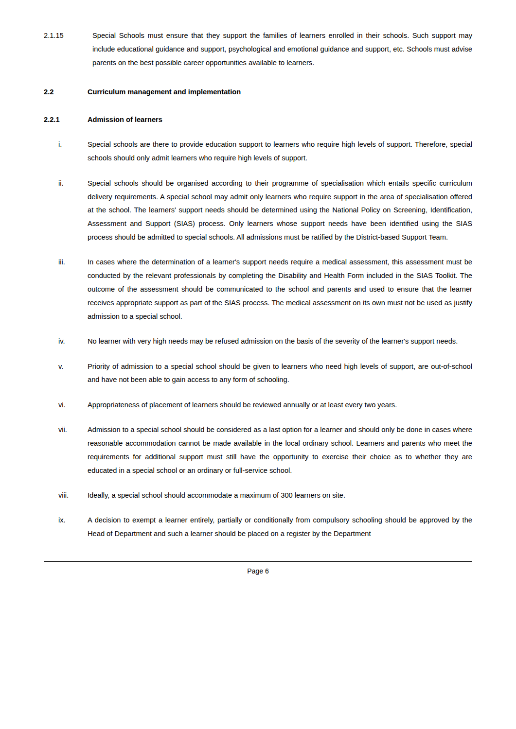2.1.15
Special Schools must ensure that they support the families of learners enrolled in their schools. Such support may include educational guidance and support, psychological and emotional guidance and support, etc. Schools must advise parents on the best possible career opportunities available to learners.
2.2 Curriculum management and implementation
2.2.1 Admission of learners
i. Special schools are there to provide education support to learners who require high levels of support. Therefore, special schools should only admit learners who require high levels of support.
ii. Special schools should be organised according to their programme of specialisation which entails specific curriculum delivery requirements. A special school may admit only learners who require support in the area of specialisation offered at the school. The learners' support needs should be determined using the National Policy on Screening, Identification, Assessment and Support (SIAS) process. Only learners whose support needs have been identified using the SIAS process should be admitted to special schools. All admissions must be ratified by the District-based Support Team.
iii. In cases where the determination of a learner's support needs require a medical assessment, this assessment must be conducted by the relevant professionals by completing the Disability and Health Form included in the SIAS Toolkit. The outcome of the assessment should be communicated to the school and parents and used to ensure that the learner receives appropriate support as part of the SIAS process. The medical assessment on its own must not be used as justify admission to a special school.
iv. No learner with very high needs may be refused admission on the basis of the severity of the learner's support needs.
v. Priority of admission to a special school should be given to learners who need high levels of support, are out-of-school and have not been able to gain access to any form of schooling.
vi. Appropriateness of placement of learners should be reviewed annually or at least every two years.
vii. Admission to a special school should be considered as a last option for a learner and should only be done in cases where reasonable accommodation cannot be made available in the local ordinary school. Learners and parents who meet the requirements for additional support must still have the opportunity to exercise their choice as to whether they are educated in a special school or an ordinary or full-service school.
viii. Ideally, a special school should accommodate a maximum of 300 learners on site.
ix. A decision to exempt a learner entirely, partially or conditionally from compulsory schooling should be approved by the Head of Department and such a learner should be placed on a register by the Department
Page 6